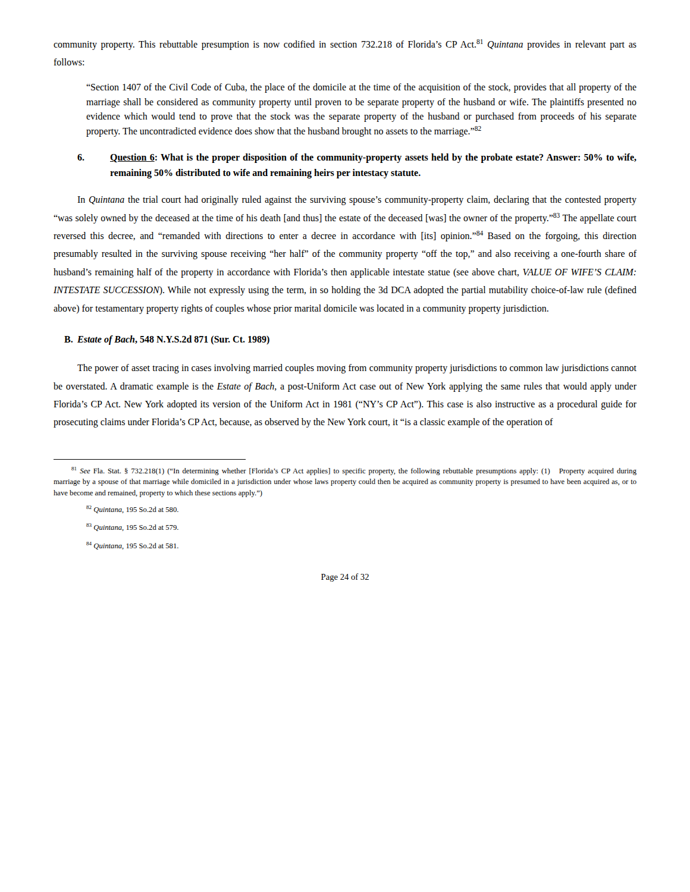community property. This rebuttable presumption is now codified in section 732.218 of Florida’s CP Act.81 Quintana provides in relevant part as follows:
“Section 1407 of the Civil Code of Cuba, the place of the domicile at the time of the acquisition of the stock, provides that all property of the marriage shall be considered as community property until proven to be separate property of the husband or wife. The plaintiffs presented no evidence which would tend to prove that the stock was the separate property of the husband or purchased from proceeds of his separate property. The uncontradicted evidence does show that the husband brought no assets to the marriage.”82
6. Question 6: What is the proper disposition of the community-property assets held by the probate estate? Answer: 50% to wife, remaining 50% distributed to wife and remaining heirs per intestacy statute.
In Quintana the trial court had originally ruled against the surviving spouse’s community-property claim, declaring that the contested property “was solely owned by the deceased at the time of his death [and thus] the estate of the deceased [was] the owner of the property.”83 The appellate court reversed this decree, and “remanded with directions to enter a decree in accordance with [its] opinion.”84 Based on the forgoing, this direction presumably resulted in the surviving spouse receiving “her half” of the community property “off the top,” and also receiving a one-fourth share of husband’s remaining half of the property in accordance with Florida’s then applicable intestate statue (see above chart, VALUE OF WIFE’S CLAIM: INTESTATE SUCCESSION). While not expressly using the term, in so holding the 3d DCA adopted the partial mutability choice-of-law rule (defined above) for testamentary property rights of couples whose prior marital domicile was located in a community property jurisdiction.
B. Estate of Bach, 548 N.Y.S.2d 871 (Sur. Ct. 1989)
The power of asset tracing in cases involving married couples moving from community property jurisdictions to common law jurisdictions cannot be overstated. A dramatic example is the Estate of Bach, a post-Uniform Act case out of New York applying the same rules that would apply under Florida’s CP Act. New York adopted its version of the Uniform Act in 1981 (“NY’s CP Act”). This case is also instructive as a procedural guide for prosecuting claims under Florida’s CP Act, because, as observed by the New York court, it “is a classic example of the operation of
81 See Fla. Stat. § 732.218(1) (“In determining whether [Florida’s CP Act applies] to specific property, the following rebuttable presumptions apply: (1) Property acquired during marriage by a spouse of that marriage while domiciled in a jurisdiction under whose laws property could then be acquired as community property is presumed to have been acquired as, or to have become and remained, property to which these sections apply.”)
82 Quintana, 195 So.2d at 580.
83 Quintana, 195 So.2d at 579.
84 Quintana, 195 So.2d at 581.
Page 24 of 32